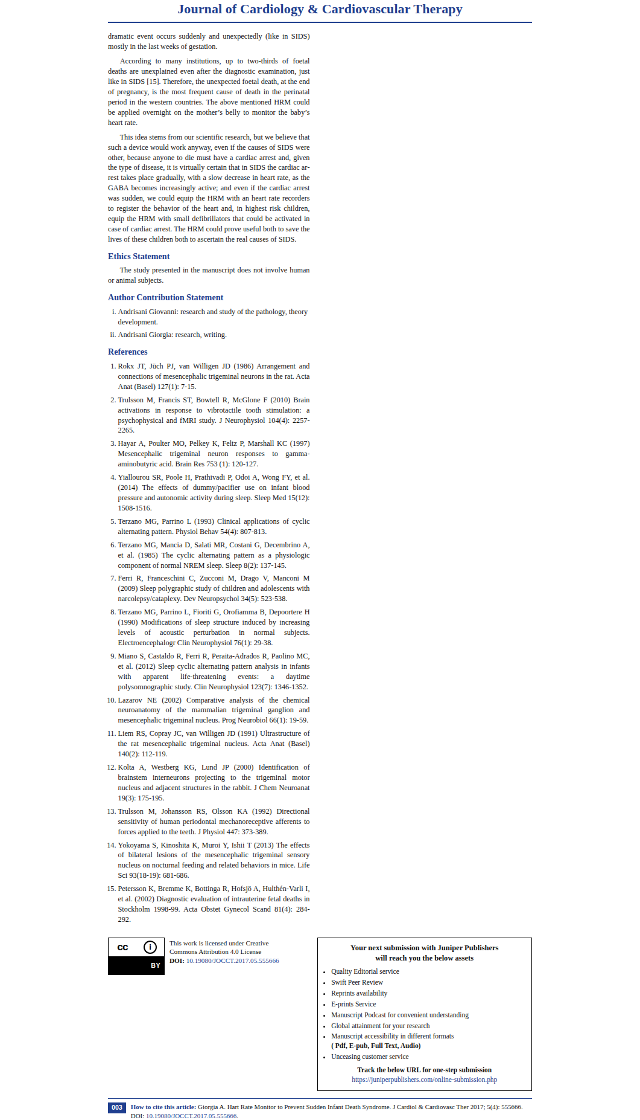Journal of Cardiology & Cardiovascular Therapy
dramatic event occurs suddenly and unexpectedly (like in SIDS) mostly in the last weeks of gestation.
According to many institutions, up to two-thirds of foetal deaths are unexplained even after the diagnostic examination, just like in SIDS [15]. Therefore, the unexpected foetal death, at the end of pregnancy, is the most frequent cause of death in the perinatal period in the western countries. The above mentioned HRM could be applied overnight on the mother’s belly to monitor the baby’s heart rate.
This idea stems from our scientific research, but we believe that such a device would work anyway, even if the causes of SIDS were other, because anyone to die must have a cardiac arrest and, given the type of disease, it is virtually certain that in SIDS the cardiac arrest takes place gradually, with a slow decrease in heart rate, as the GABA becomes increasingly active; and even if the cardiac arrest was sudden, we could equip the HRM with an heart rate recorders to register the behavior of the heart and, in highest risk children, equip the HRM with small defibrillators that could be activated in case of cardiac arrest. The HRM could prove useful both to save the lives of these children both to ascertain the real causes of SIDS.
Ethics Statement
The study presented in the manuscript does not involve human or animal subjects.
Author Contribution Statement
Andrisani Giovanni: research and study of the pathology, theory development.
Andrisani Giorgia: research, writing.
References
Rokx JT, Jüch PJ, van Willigen JD (1986) Arrangement and connections of mesencephalic trigeminal neurons in the rat. Acta Anat (Basel) 127(1): 7-15.
Trulsson M, Francis ST, Bowtell R, McGlone F (2010) Brain activations in response to vibrotactile tooth stimulation: a psychophysical and fMRI study. J Neurophysiol 104(4): 2257-2265.
Hayar A, Poulter MO, Pelkey K, Feltz P, Marshall KC (1997) Mesencephalic trigeminal neuron responses to gamma-aminobutyric acid. Brain Res 753 (1): 120-127.
Yiallourou SR, Poole H, Prathivadi P, Odoi A, Wong FY, et al. (2014) The effects of dummy/pacifier use on infant blood pressure and autonomic activity during sleep. Sleep Med 15(12): 1508-1516.
Terzano MG, Parrino L (1993) Clinical applications of cyclic alternating pattern. Physiol Behav 54(4): 807-813.
Terzano MG, Mancia D, Salati MR, Costani G, Decembrino A, et al. (1985) The cyclic alternating pattern as a physiologic component of normal NREM sleep. Sleep 8(2): 137-145.
Ferri R, Franceschini C, Zucconi M, Drago V, Manconi M (2009) Sleep polygraphic study of children and adolescents with narcolepsy/cataplexy. Dev Neuropsychol 34(5): 523-538.
Terzano MG, Parrino L, Fioriti G, Orofiamma B, Depoortere H (1990) Modifications of sleep structure induced by increasing levels of acoustic perturbation in normal subjects. Electroencephalogr Clin Neurophysiol 76(1): 29-38.
Miano S, Castaldo R, Ferri R, Peraita-Adrados R, Paolino MC, et al. (2012) Sleep cyclic alternating pattern analysis in infants with apparent life-threatening events: a daytime polysomnographic study. Clin Neurophysiol 123(7): 1346-1352.
Lazarov NE (2002) Comparative analysis of the chemical neuroanatomy of the mammalian trigeminal ganglion and mesencephalic trigeminal nucleus. Prog Neurobiol 66(1): 19-59.
Liem RS, Copray JC, van Willigen JD (1991) Ultrastructure of the rat mesencephalic trigeminal nucleus. Acta Anat (Basel) 140(2): 112-119.
Kolta A, Westberg KG, Lund JP (2000) Identification of brainstem interneurons projecting to the trigeminal motor nucleus and adjacent structures in the rabbit. J Chem Neuroanat 19(3): 175-195.
Trulsson M, Johansson RS, Olsson KA (1992) Directional sensitivity of human periodontal mechanoreceptive afferents to forces applied to the teeth. J Physiol 447: 373-389.
Yokoyama S, Kinoshita K, Muroi Y, Ishii T (2013) The effects of bilateral lesions of the mesencephalic trigeminal sensory nucleus on nocturnal feeding and related behaviors in mice. Life Sci 93(18-19): 681-686.
Petersson K, Bremme K, Bottinga R, Hofsjö A, Hulthén-Varli I, et al. (2002) Diagnostic evaluation of intrauterine fetal deaths in Stockholm 1998-99. Acta Obstet Gynecol Scand 81(4): 284-292.
cc
i
BY
This work is licensed under Creative Commons Attribution 4.0 License
DOI: 10.19080/JOCCT.2017.05.555666
Your next submission with Juniper Publishers
will reach you the below assets
Quality Editorial service
Swift Peer Review
Reprints availability
E-prints Service
Manuscript Podcast for convenient understanding
Global attainment for your research
Manuscript accessibility in different formats
( Pdf, E-pub, Full Text, Audio)
Unceasing customer service
Track the below URL for one-step submission
https://juniperpublishers.com/online-submission.php
003
How to cite this article: Giorgia A. Hart Rate Monitor to Prevent Sudden Infant Death Syndrome. J Cardiol & Cardiovasc Ther 2017; 5(4): 555666. DOI: 10.19080/JOCCT.2017.05.555666.